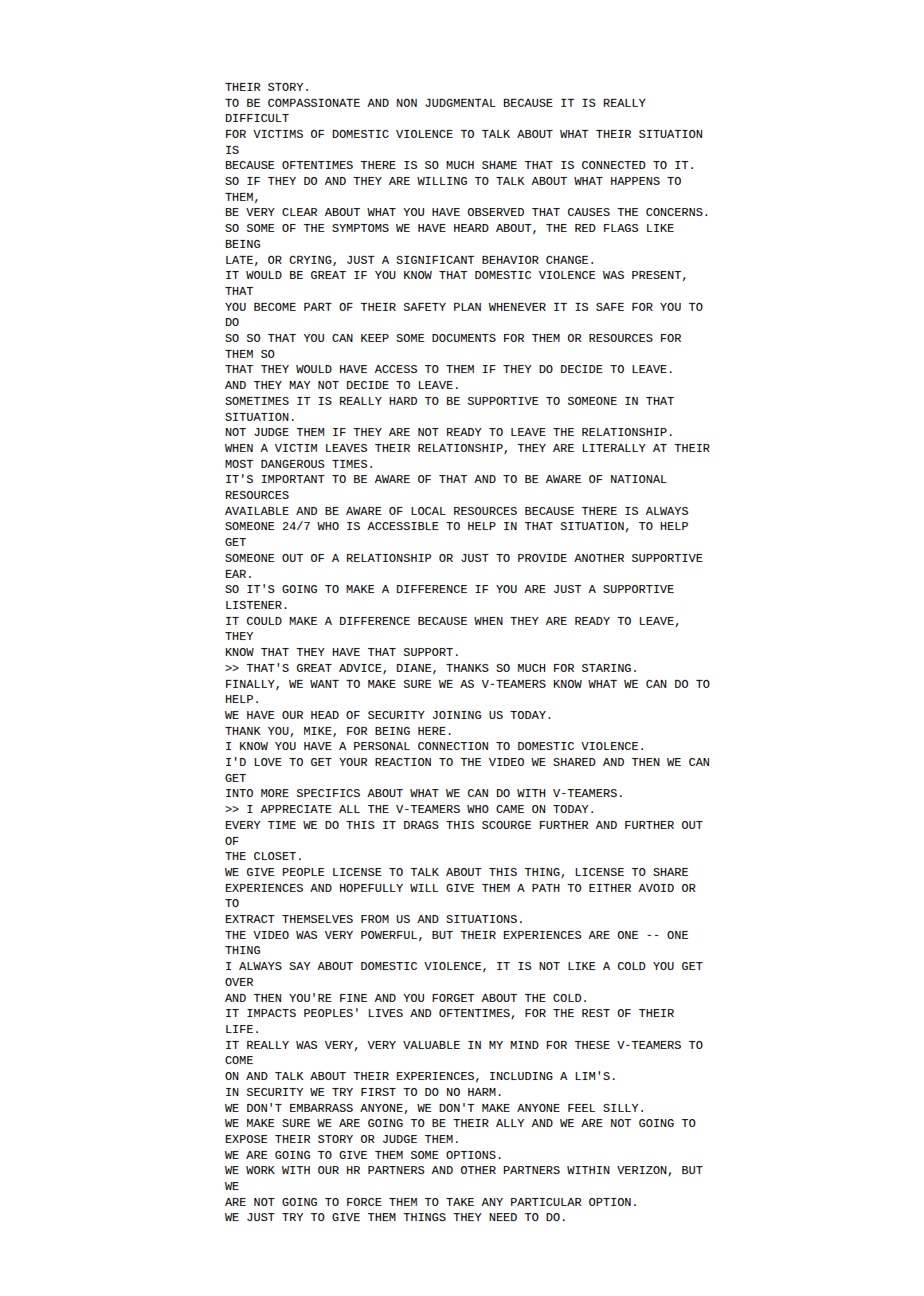THEIR STORY.
TO BE COMPASSIONATE AND NON JUDGMENTAL BECAUSE IT IS REALLY DIFFICULT
FOR VICTIMS OF DOMESTIC VIOLENCE TO TALK ABOUT WHAT THEIR SITUATION IS
BECAUSE OFTENTIMES THERE IS SO MUCH SHAME THAT IS CONNECTED TO IT.
SO IF THEY DO AND THEY ARE WILLING TO TALK ABOUT WHAT HAPPENS TO THEM,
BE VERY CLEAR ABOUT WHAT YOU HAVE OBSERVED THAT CAUSES THE CONCERNS.
SO SOME OF THE SYMPTOMS WE HAVE HEARD ABOUT, THE RED FLAGS LIKE BEING
LATE, OR CRYING, JUST A SIGNIFICANT BEHAVIOR CHANGE.
IT WOULD BE GREAT IF YOU KNOW THAT DOMESTIC VIOLENCE WAS PRESENT, THAT
YOU BECOME PART OF THEIR SAFETY PLAN WHENEVER IT IS SAFE FOR YOU TO DO
SO SO THAT YOU CAN KEEP SOME DOCUMENTS FOR THEM OR RESOURCES FOR THEM SO
THAT THEY WOULD HAVE ACCESS TO THEM IF THEY DO DECIDE TO LEAVE.
AND THEY MAY NOT DECIDE TO LEAVE.
SOMETIMES IT IS REALLY HARD TO BE SUPPORTIVE TO SOMEONE IN THAT
SITUATION.
NOT JUDGE THEM IF THEY ARE NOT READY TO LEAVE THE RELATIONSHIP.
WHEN A VICTIM LEAVES THEIR RELATIONSHIP, THEY ARE LITERALLY AT THEIR
MOST DANGEROUS TIMES.
IT'S IMPORTANT TO BE AWARE OF THAT AND TO BE AWARE OF NATIONAL RESOURCES
AVAILABLE AND BE AWARE OF LOCAL RESOURCES BECAUSE THERE IS ALWAYS
SOMEONE 24/7 WHO IS ACCESSIBLE TO HELP IN THAT SITUATION, TO HELP GET
SOMEONE OUT OF A RELATIONSHIP OR JUST TO PROVIDE ANOTHER SUPPORTIVE EAR.
SO IT'S GOING TO MAKE A DIFFERENCE IF YOU ARE JUST A SUPPORTIVE
LISTENER.
IT COULD MAKE A DIFFERENCE BECAUSE WHEN THEY ARE READY TO LEAVE, THEY
KNOW THAT THEY HAVE THAT SUPPORT.
>> THAT'S GREAT ADVICE, DIANE, THANKS SO MUCH FOR STARING.
FINALLY, WE WANT TO MAKE SURE WE AS V-TEAMERS KNOW WHAT WE CAN DO TO
HELP.
WE HAVE OUR HEAD OF SECURITY JOINING US TODAY.
THANK YOU, MIKE, FOR BEING HERE.
I KNOW YOU HAVE A PERSONAL CONNECTION TO DOMESTIC VIOLENCE.
I'D LOVE TO GET YOUR REACTION TO THE VIDEO WE SHARED AND THEN WE CAN GET
INTO MORE SPECIFICS ABOUT WHAT WE CAN DO WITH V-TEAMERS.
>> I APPRECIATE ALL THE V-TEAMERS WHO CAME ON TODAY.
EVERY TIME WE DO THIS IT DRAGS THIS SCOURGE FURTHER AND FURTHER OUT OF
THE CLOSET.
WE GIVE PEOPLE LICENSE TO TALK ABOUT THIS THING, LICENSE TO SHARE
EXPERIENCES AND HOPEFULLY WILL GIVE THEM A PATH TO EITHER AVOID OR TO
EXTRACT THEMSELVES FROM US AND SITUATIONS.
THE VIDEO WAS VERY POWERFUL, BUT THEIR EXPERIENCES ARE ONE -- ONE THING
I ALWAYS SAY ABOUT DOMESTIC VIOLENCE, IT IS NOT LIKE A COLD YOU GET OVER
AND THEN YOU'RE FINE AND YOU FORGET ABOUT THE COLD.
IT IMPACTS PEOPLES' LIVES AND OFTENTIMES, FOR THE REST OF THEIR LIFE.
IT REALLY WAS VERY, VERY VALUABLE IN MY MIND FOR THESE V-TEAMERS TO COME
ON AND TALK ABOUT THEIR EXPERIENCES, INCLUDING A LIM'S.
IN SECURITY WE TRY FIRST TO DO NO HARM.
WE DON'T EMBARRASS ANYONE, WE DON'T MAKE ANYONE FEEL SILLY.
WE MAKE SURE WE ARE GOING TO BE THEIR ALLY AND WE ARE NOT GOING TO
EXPOSE THEIR STORY OR JUDGE THEM.
WE ARE GOING TO GIVE THEM SOME OPTIONS.
WE WORK WITH OUR HR PARTNERS AND OTHER PARTNERS WITHIN VERIZON, BUT WE
ARE NOT GOING TO FORCE THEM TO TAKE ANY PARTICULAR OPTION.
WE JUST TRY TO GIVE THEM THINGS THEY NEED TO DO.